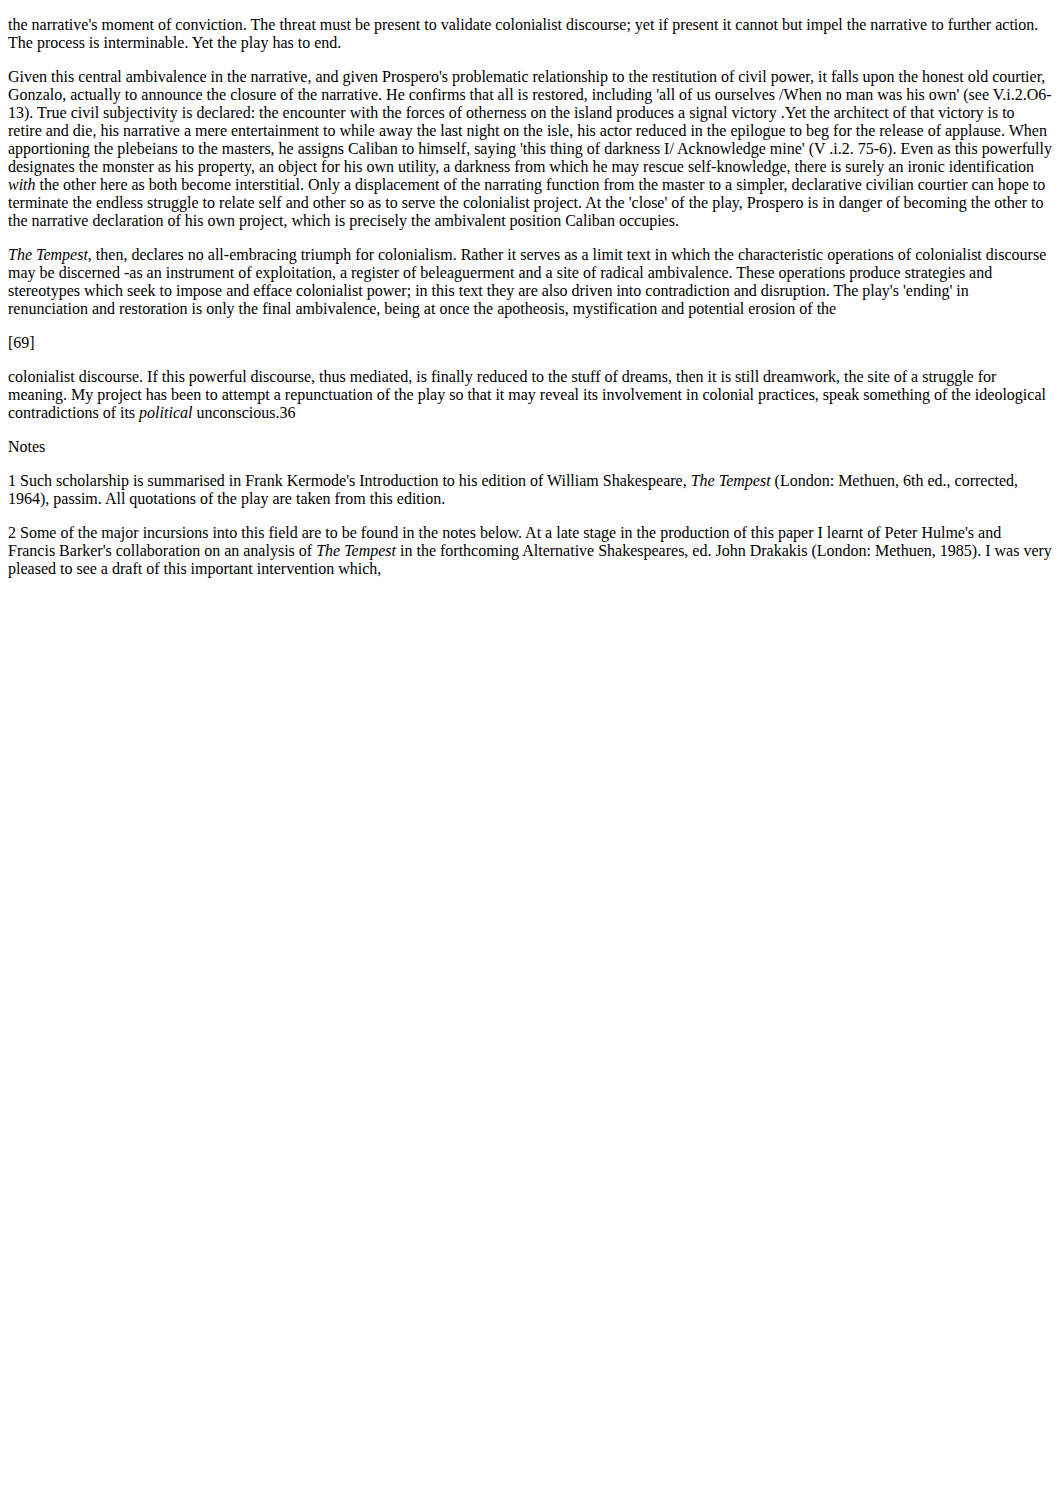the narrative's moment of conviction. The threat must be present to validate colonialist discourse; yet if present it cannot but impel the narrative to further action. The process is interminable. Yet the play has to end.
Given this central ambivalence in the narrative, and given Prospero's problematic relationship to the restitution of civil power, it falls upon the honest old courtier, Gonzalo, actually to announce the closure of the narrative. He confirms that all is restored, including 'all of us ourselves /When no man was his own' (see V.i.2.O6-13). True civil subjectivity is declared: the encounter with the forces of otherness on the island produces a signal victory .Yet the architect of that victory is to retire and die, his narrative a mere entertainment to while away the last night on the isle, his actor reduced in the epilogue to beg for the release of applause. When apportioning the plebeians to the masters, he assigns Caliban to himself, saying 'this thing of darkness I/ Acknowledge mine' (V .i.2. 75-6). Even as this powerfully designates the monster as his property, an object for his own utility, a darkness from which he may rescue self-knowledge, there is surely an ironic identification with the other here as both become interstitial. Only a displacement of the narrating function from the master to a simpler, declarative civilian courtier can hope to terminate the endless struggle to relate self and other so as to serve the colonialist project. At the 'close' of the play, Prospero is in danger of becoming the other to the narrative declaration of his own project, which is precisely the ambivalent position Caliban occupies.
The Tempest, then, declares no all-embracing triumph for colonialism. Rather it serves as a limit text in which the characteristic operations of colonialist discourse may be discerned -as an instrument of exploitation, a register of beleaguerment and a site of radical ambivalence. These operations produce strategies and stereotypes which seek to impose and efface colonialist power; in this text they are also driven into contradiction and disruption. The play's 'ending' in renunciation and restoration is only the final ambivalence, being at once the apotheosis, mystification and potential erosion of the
[69]
colonialist discourse. If this powerful discourse, thus mediated, is finally reduced to the stuff of dreams, then it is still dreamwork, the site of a struggle for meaning. My project has been to attempt a repunctuation of the play so that it may reveal its involvement in colonial practices, speak something of the ideological contradictions of its political unconscious.36
Notes
1 Such scholarship is summarised in Frank Kermode's Introduction to his edition of William Shakespeare, The Tempest (London: Methuen, 6th ed., corrected, 1964), passim. All quotations of the play are taken from this edition.
2 Some of the major incursions into this field are to be found in the notes below. At a late stage in the production of this paper I learnt of Peter Hulme's and Francis Barker's collaboration on an analysis of The Tempest in the forthcoming Alternative Shakespeares, ed. John Drakakis (London: Methuen, 1985). I was very pleased to see a draft of this important intervention which,